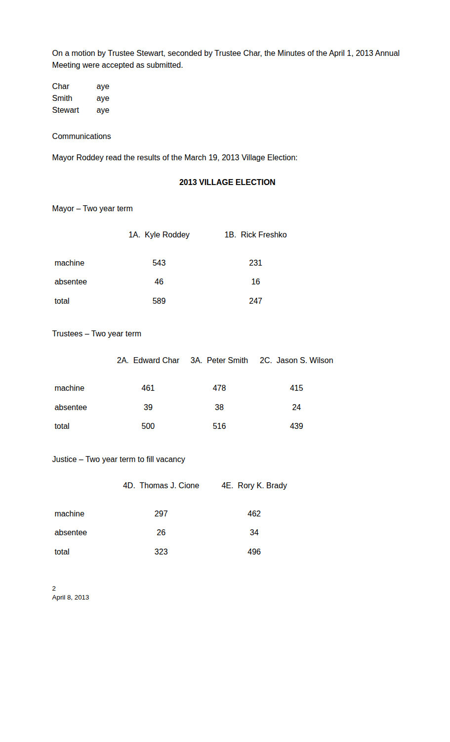On a motion by Trustee Stewart, seconded by Trustee Char, the Minutes of the April 1, 2013 Annual Meeting were accepted as submitted.
Char aye
Smith aye
Stewart aye
Communications
Mayor Roddey read the results of the March 19, 2013 Village Election:
2013 VILLAGE ELECTION
Mayor – Two year term
| | 1A. Kyle Roddey | 1B. Rick Freshko |
| --- | --- | --- |
| machine | 543 | 231 |
| absentee | 46 | 16 |
| total | 589 | 247 |
Trustees – Two year term
| | 2A. Edward Char | 3A. Peter Smith | 2C. Jason S. Wilson |
| --- | --- | --- | --- |
| machine | 461 | 478 | 415 |
| absentee | 39 | 38 | 24 |
| total | 500 | 516 | 439 |
Justice – Two year term to fill vacancy
| | 4D. Thomas J. Cione | 4E. Rory K. Brady |
| --- | --- | --- |
| machine | 297 | 462 |
| absentee | 26 | 34 |
| total | 323 | 496 |
2
April 8, 2013